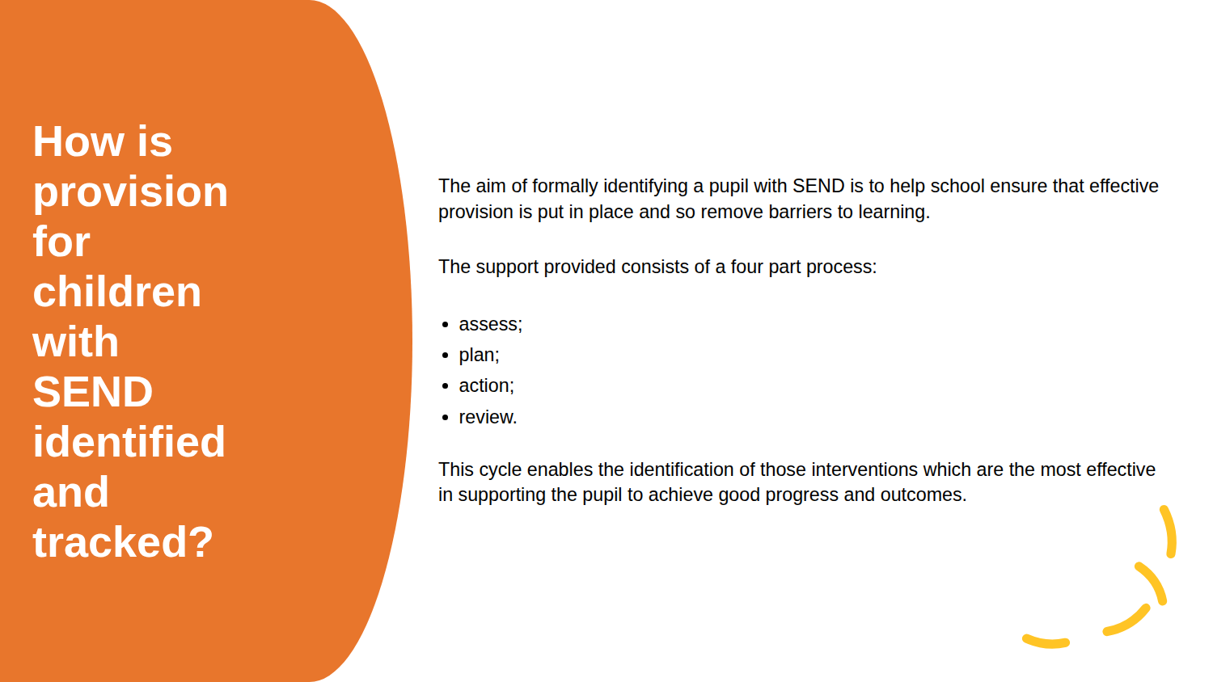How is provision for children with SEND identified and tracked?
The aim of formally identifying a pupil with SEND is to help school ensure that effective provision is put in place and so remove barriers to learning.
The support provided consists of a four part process:
assess;
plan;
action;
review.
This cycle enables the identification of those interventions which are the most effective in supporting the pupil to achieve good progress and outcomes.